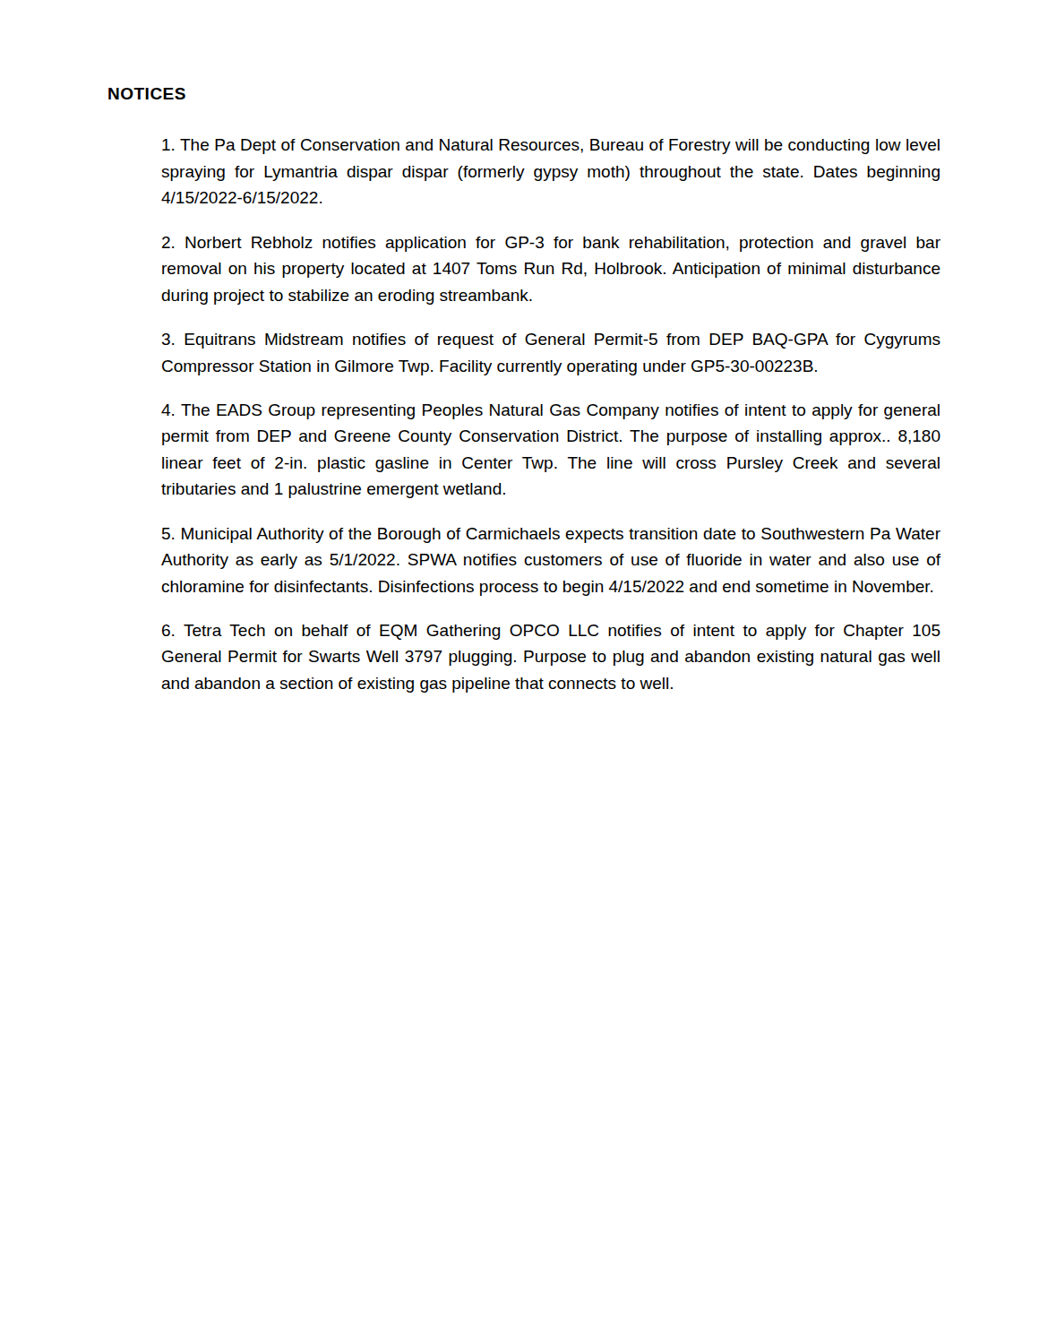NOTICES
1. The Pa Dept of Conservation and Natural Resources, Bureau of Forestry will be conducting low level spraying for Lymantria dispar dispar (formerly gypsy moth) throughout the state. Dates beginning 4/15/2022-6/15/2022.
2. Norbert Rebholz notifies application for GP-3 for bank rehabilitation, protection and gravel bar removal on his property located at 1407 Toms Run Rd, Holbrook. Anticipation of minimal disturbance during project to stabilize an eroding streambank.
3. Equitrans Midstream notifies of request of General Permit-5 from DEP BAQ-GPA for Cygyrums Compressor Station in Gilmore Twp. Facility currently operating under GP5-30-00223B.
4. The EADS Group representing Peoples Natural Gas Company notifies of intent to apply for general permit from DEP and Greene County Conservation District. The purpose of installing approx.. 8,180 linear feet of 2-in. plastic gasline in Center Twp. The line will cross Pursley Creek and several tributaries and 1 palustrine emergent wetland.
5. Municipal Authority of the Borough of Carmichaels expects transition date to Southwestern Pa Water Authority as early as 5/1/2022. SPWA notifies customers of use of fluoride in water and also use of chloramine for disinfectants. Disinfections process to begin 4/15/2022 and end sometime in November.
6. Tetra Tech on behalf of EQM Gathering OPCO LLC notifies of intent to apply for Chapter 105 General Permit for Swarts Well 3797 plugging. Purpose to plug and abandon existing natural gas well and abandon a section of existing gas pipeline that connects to well.